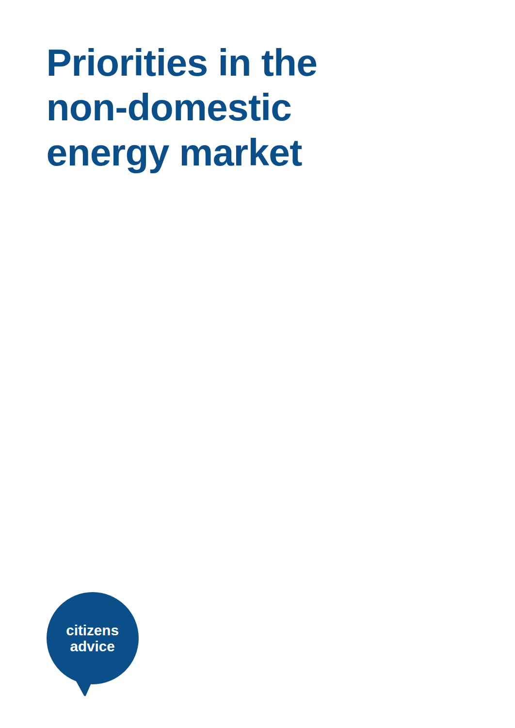Priorities in the non-domestic energy market
citizens advice